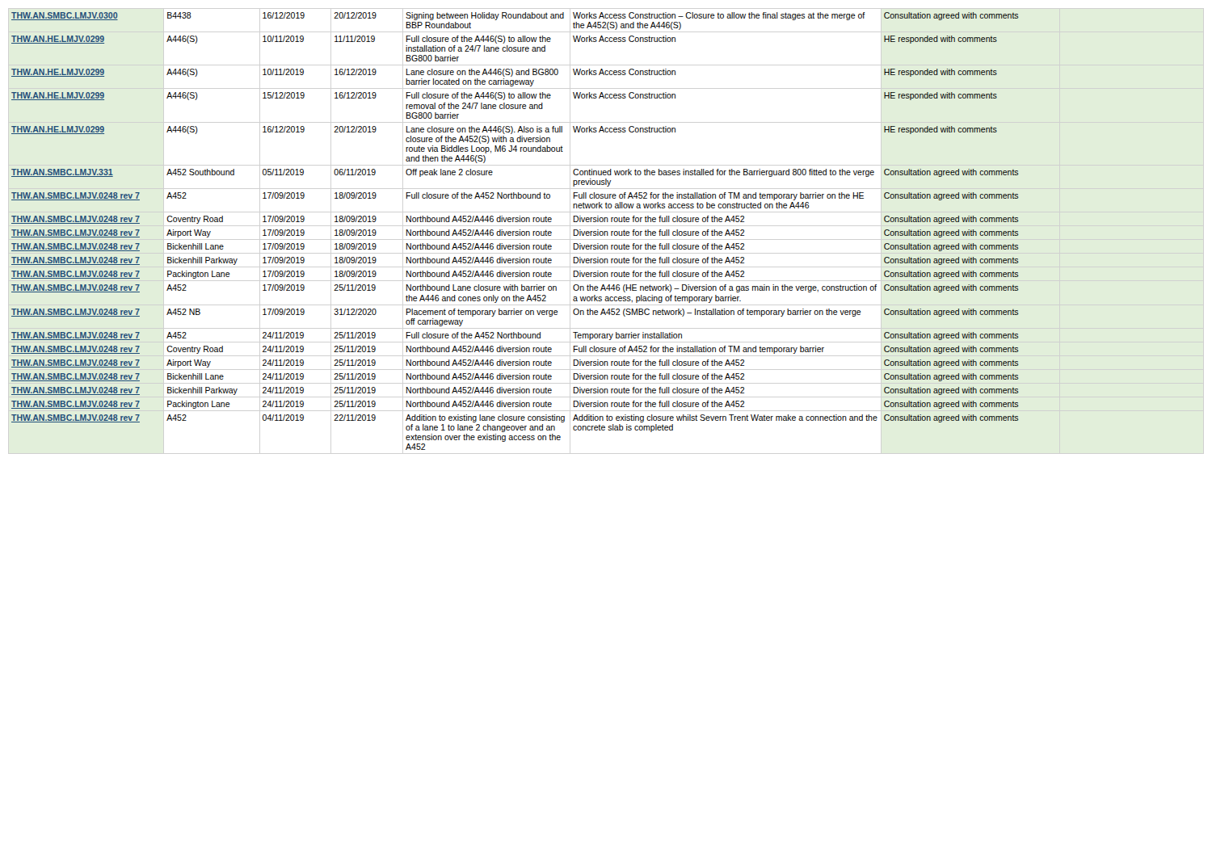| THW.AN.SMBC.LMJV.0300 | B4438 | 16/12/2019 | 20/12/2019 | Signing between Holiday Roundabout and BBP Roundabout | Works Access Construction – Closure to allow the final stages at the merge of the A452(S) and the A446(S) | Consultation agreed with comments | |
| THW.AN.HE.LMJV.0299 | A446(S) | 10/11/2019 | 11/11/2019 | Full closure of the A446(S) to allow the installation of a 24/7 lane closure and BG800 barrier | Works Access Construction | HE responded with comments | |
| THW.AN.HE.LMJV.0299 | A446(S) | 10/11/2019 | 16/12/2019 | Lane closure on the A446(S) and BG800 barrier located on the carriageway | Works Access Construction | HE responded with comments | |
| THW.AN.HE.LMJV.0299 | A446(S) | 15/12/2019 | 16/12/2019 | Full closure of the A446(S) to allow the removal of the 24/7 lane closure and BG800 barrier | Works Access Construction | HE responded with comments | |
| THW.AN.HE.LMJV.0299 | A446(S) | 16/12/2019 | 20/12/2019 | Lane closure on the A446(S). Also is a full closure of the A452(S) with a diversion route via Biddles Loop, M6 J4 roundabout and then the A446(S) | Works Access Construction | HE responded with comments | |
| THW.AN.SMBC.LMJV.331 | A452 Southbound | 05/11/2019 | 06/11/2019 | Off peak lane 2 closure | Continued work to the bases installed for the Barrierguard 800 fitted to the verge previously | Consultation agreed with comments | |
| THW.AN.SMBC.LMJV.0248 rev 7 | A452 | 17/09/2019 | 18/09/2019 | Full closure of the A452 Northbound to | Full closure of A452 for the installation of TM and temporary barrier on the HE network to allow a works access to be constructed on the A446 | Consultation agreed with comments | |
| THW.AN.SMBC.LMJV.0248 rev 7 | Coventry Road | 17/09/2019 | 18/09/2019 | Northbound A452/A446 diversion route | Diversion route for the full closure of the A452 | Consultation agreed with comments | |
| THW.AN.SMBC.LMJV.0248 rev 7 | Airport Way | 17/09/2019 | 18/09/2019 | Northbound A452/A446 diversion route | Diversion route for the full closure of the A452 | Consultation agreed with comments | |
| THW.AN.SMBC.LMJV.0248 rev 7 | Bickenhill Lane | 17/09/2019 | 18/09/2019 | Northbound A452/A446 diversion route | Diversion route for the full closure of the A452 | Consultation agreed with comments | |
| THW.AN.SMBC.LMJV.0248 rev 7 | Bickenhill Parkway | 17/09/2019 | 18/09/2019 | Northbound A452/A446 diversion route | Diversion route for the full closure of the A452 | Consultation agreed with comments | |
| THW.AN.SMBC.LMJV.0248 rev 7 | Packington Lane | 17/09/2019 | 18/09/2019 | Northbound A452/A446 diversion route | Diversion route for the full closure of the A452 | Consultation agreed with comments | |
| THW.AN.SMBC.LMJV.0248 rev 7 | A452 | 17/09/2019 | 25/11/2019 | Northbound Lane closure with barrier on the A446 and cones only on the A452 | On the A446 (HE network) – Diversion of a gas main in the verge, construction of a works access, placing of temporary barrier. | Consultation agreed with comments | |
| THW.AN.SMBC.LMJV.0248 rev 7 | A452 NB | 17/09/2019 | 31/12/2020 | Placement of temporary barrier on verge off carriageway | On the A452 (SMBC network) – Installation of temporary barrier on the verge | Consultation agreed with comments | |
| THW.AN.SMBC.LMJV.0248 rev 7 | A452 | 24/11/2019 | 25/11/2019 | Full closure of the A452 Northbound | Temporary barrier installation | Consultation agreed with comments | |
| THW.AN.SMBC.LMJV.0248 rev 7 | Coventry Road | 24/11/2019 | 25/11/2019 | Northbound A452/A446 diversion route | Full closure of A452 for the installation of TM and temporary barrier | Consultation agreed with comments | |
| THW.AN.SMBC.LMJV.0248 rev 7 | Airport Way | 24/11/2019 | 25/11/2019 | Northbound A452/A446 diversion route | Diversion route for the full closure of the A452 | Consultation agreed with comments | |
| THW.AN.SMBC.LMJV.0248 rev 7 | Bickenhill Lane | 24/11/2019 | 25/11/2019 | Northbound A452/A446 diversion route | Diversion route for the full closure of the A452 | Consultation agreed with comments | |
| THW.AN.SMBC.LMJV.0248 rev 7 | Bickenhill Parkway | 24/11/2019 | 25/11/2019 | Northbound A452/A446 diversion route | Diversion route for the full closure of the A452 | Consultation agreed with comments | |
| THW.AN.SMBC.LMJV.0248 rev 7 | Packington Lane | 24/11/2019 | 25/11/2019 | Northbound A452/A446 diversion route | Diversion route for the full closure of the A452 | Consultation agreed with comments | |
| THW.AN.SMBC.LMJV.0248 rev 7 | A452 | 04/11/2019 | 22/11/2019 | Addition to existing lane closure consisting of a lane 1 to lane 2 changeover and an extension over the existing access on the A452 | Addition to existing closure whilst Severn Trent Water make a connection and the concrete slab is completed | Consultation agreed with comments | |